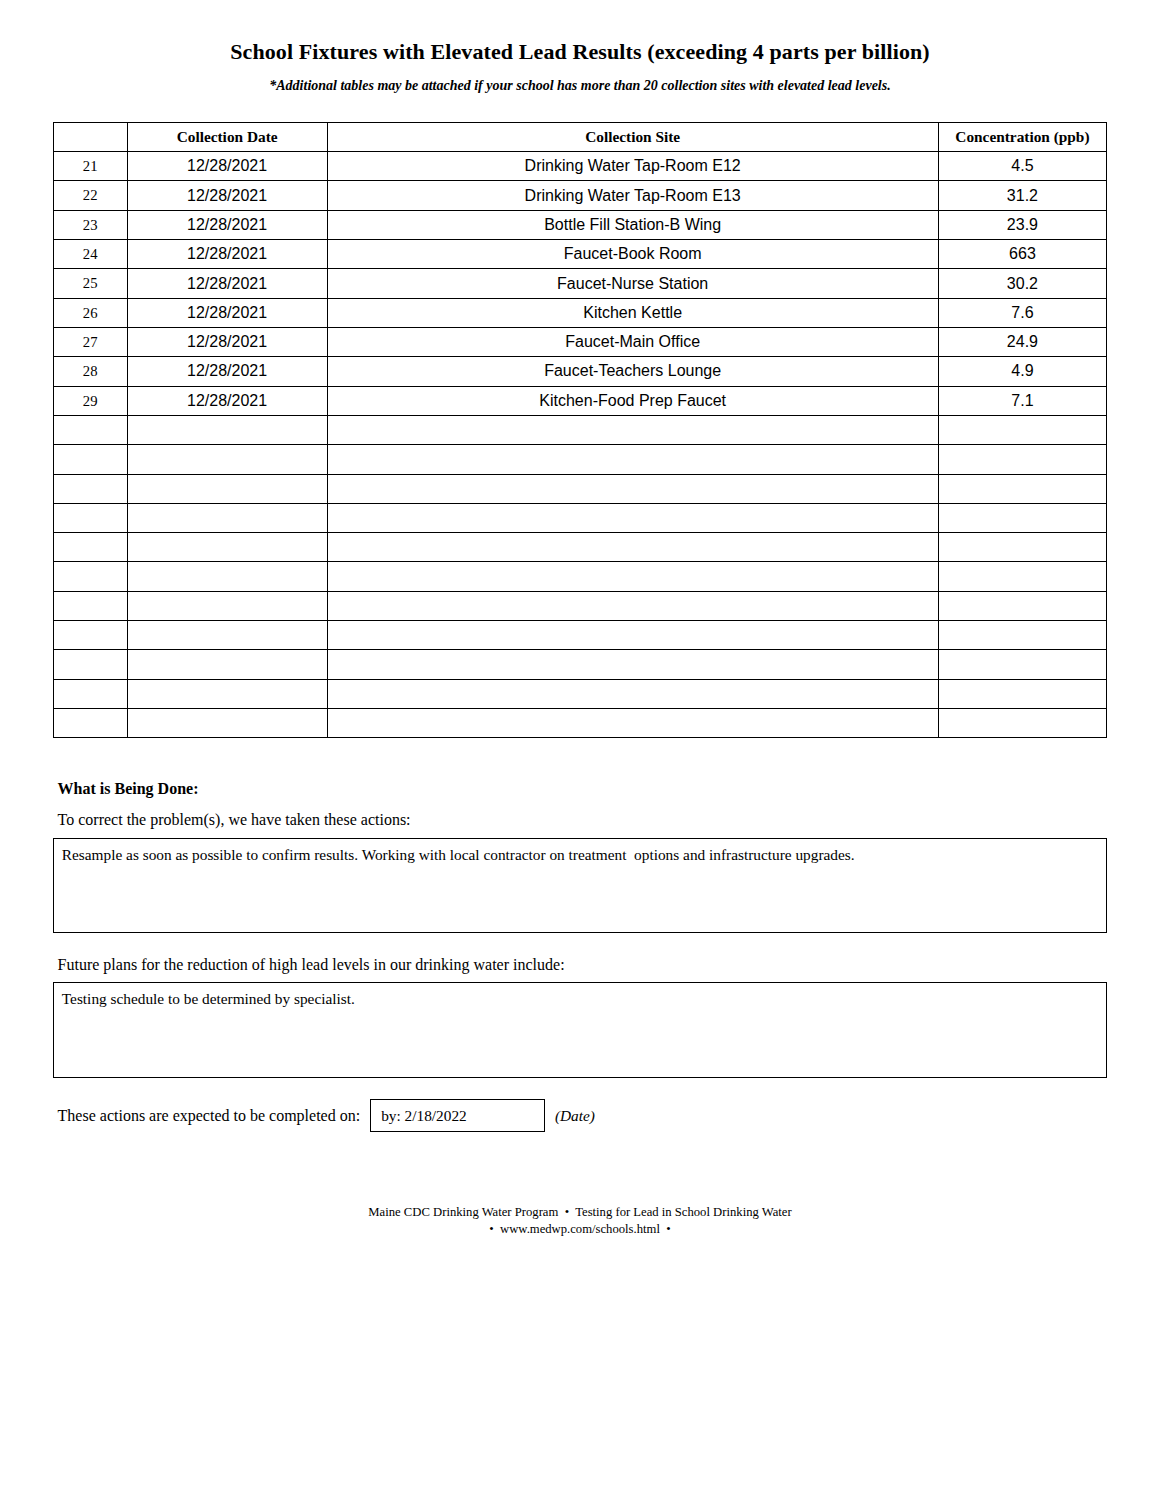School Fixtures with Elevated Lead Results (exceeding 4 parts per billion)
*Additional tables may be attached if your school has more than 20 collection sites with elevated lead levels.
| | Collection Date | Collection Site | Concentration (ppb) |
| --- | --- | --- | --- |
| 21 | 12/28/2021 | Drinking Water Tap-Room E12 | 4.5 |
| 22 | 12/28/2021 | Drinking Water Tap-Room E13 | 31.2 |
| 23 | 12/28/2021 | Bottle Fill Station-B Wing | 23.9 |
| 24 | 12/28/2021 | Faucet-Book Room | 663 |
| 25 | 12/28/2021 | Faucet-Nurse Station | 30.2 |
| 26 | 12/28/2021 | Kitchen Kettle | 7.6 |
| 27 | 12/28/2021 | Faucet-Main Office | 24.9 |
| 28 | 12/28/2021 | Faucet-Teachers Lounge | 4.9 |
| 29 | 12/28/2021 | Kitchen-Food Prep Faucet | 7.1 |
What is Being Done:
To correct the problem(s), we have taken these actions:
Resample as soon as possible to confirm results. Working with local contractor on treatment options and infrastructure upgrades.
Future plans for the reduction of high lead levels in our drinking water include:
Testing schedule to be determined by specialist.
These actions are expected to be completed on: by: 2/18/2022 (Date)
Maine CDC Drinking Water Program • Testing for Lead in School Drinking Water
• www.medwp.com/schools.html •